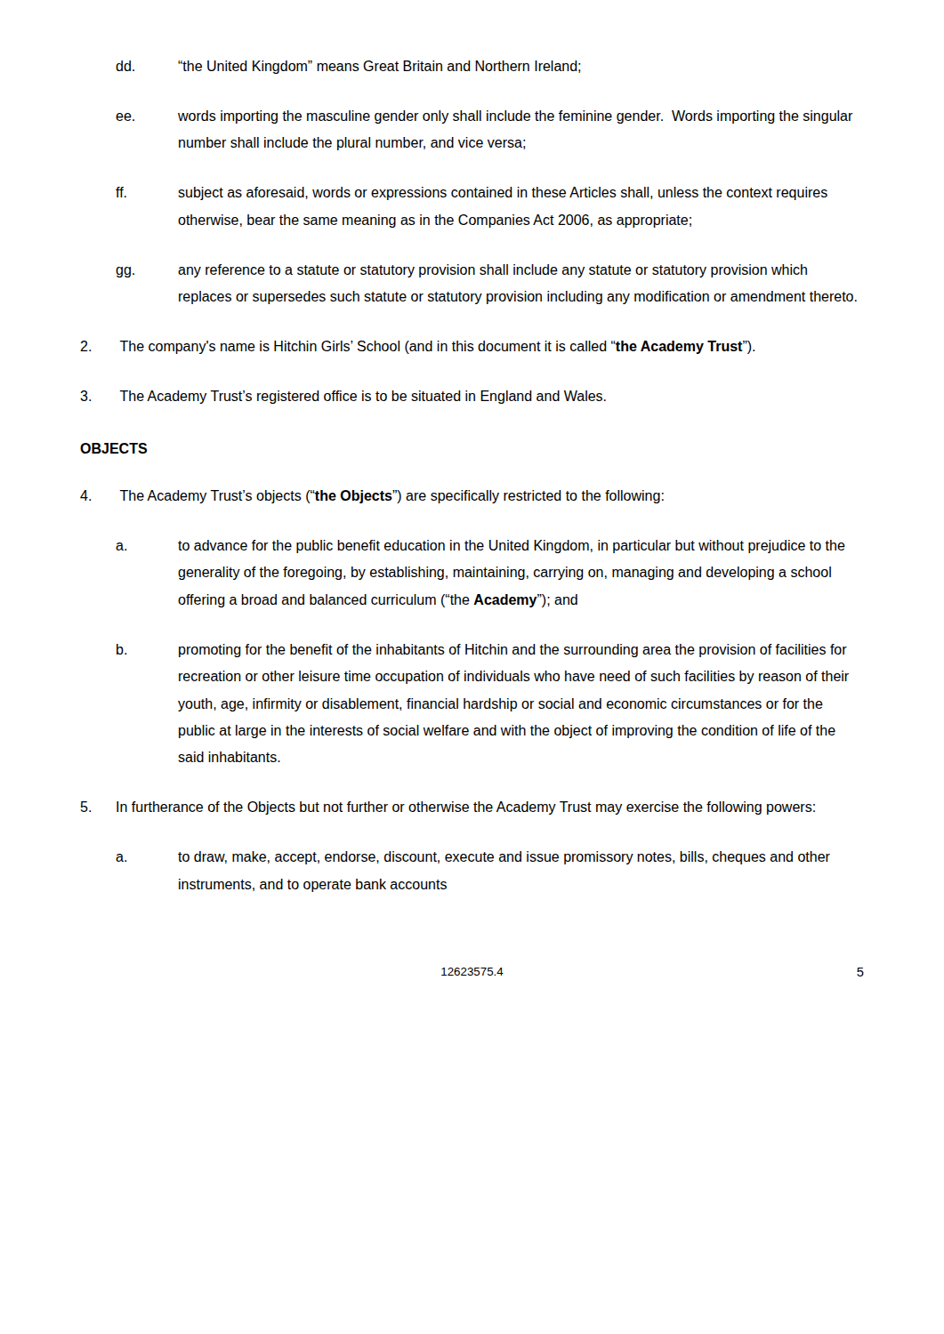dd.
“the United Kingdom” means Great Britain and Northern Ireland;
ee.
words importing the masculine gender only shall include the feminine gender. Words importing the singular number shall include the plural number, and vice versa;
ff.
subject as aforesaid, words or expressions contained in these Articles shall, unless the context requires otherwise, bear the same meaning as in the Companies Act 2006, as appropriate;
gg.
any reference to a statute or statutory provision shall include any statute or statutory provision which replaces or supersedes such statute or statutory provision including any modification or amendment thereto.
2. The company's name is Hitchin Girls’ School (and in this document it is called “the Academy Trust”).
3. The Academy Trust’s registered office is to be situated in England and Wales.
OBJECTS
4. The Academy Trust’s objects (“the Objects”) are specifically restricted to the following:
a.
to advance for the public benefit education in the United Kingdom, in particular but without prejudice to the generality of the foregoing, by establishing, maintaining, carrying on, managing and developing a school offering a broad and balanced curriculum (“the Academy”); and
b.
promoting for the benefit of the inhabitants of Hitchin and the surrounding area the provision of facilities for recreation or other leisure time occupation of individuals who have need of such facilities by reason of their youth, age, infirmity or disablement, financial hardship or social and economic circumstances or for the public at large in the interests of social welfare and with the object of improving the condition of life of the said inhabitants.
5. In furtherance of the Objects but not further or otherwise the Academy Trust may exercise the following powers:
a.
to draw, make, accept, endorse, discount, execute and issue promissory notes, bills, cheques and other instruments, and to operate bank accounts
12623575.4 5